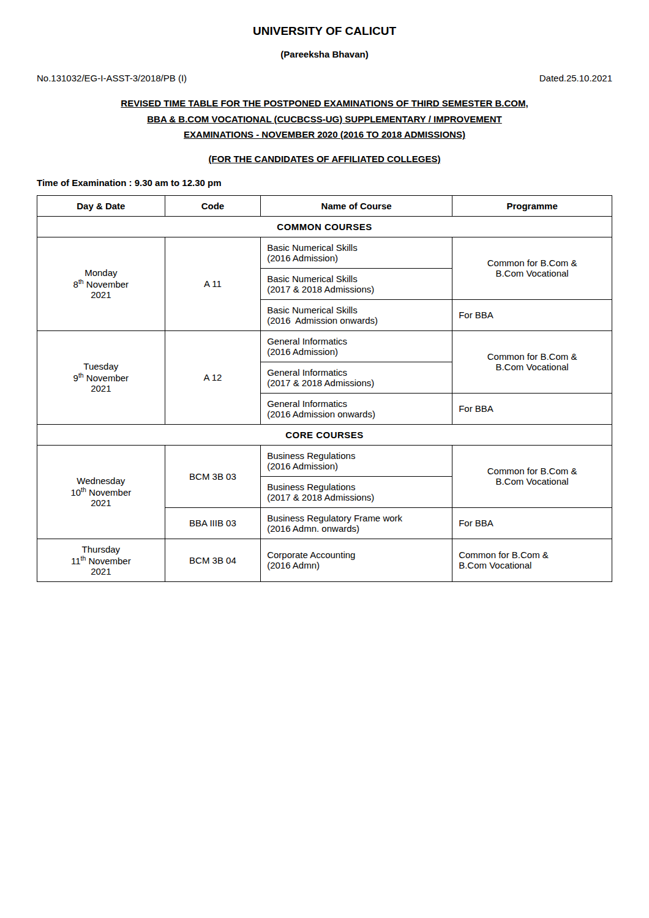UNIVERSITY OF CALICUT
(Pareeksha Bhavan)
No.131032/EG-I-ASST-3/2018/PB (I) Dated.25.10.2021
REVISED TIME TABLE FOR THE POSTPONED EXAMINATIONS OF THIRD SEMESTER B.COM,
BBA & B.COM VOCATIONAL (CUCBCSS-UG) SUPPLEMENTARY / IMPROVEMENT
EXAMINATIONS - NOVEMBER 2020 (2016 TO 2018 ADMISSIONS)
(FOR THE CANDIDATES OF AFFILIATED COLLEGES)
Time of Examination : 9.30 am to 12.30 pm
| Day & Date | Code | Name of Course | Programme |
| --- | --- | --- | --- |
| COMMON COURSES |
| Monday 8 th November 2021 | A 11 | Basic Numerical Skills (2016 Admission) | Common for B.Com & B.Com Vocational |
| Basic Numerical Skills (2017 & 2018 Admissions) |
| Basic Numerical Skills (2016 Admission onwards) | For BBA |
| Tuesday 9 th November 2021 | A 12 | General Informatics (2016 Admission) | Common for B.Com & B.Com Vocational |
| General Informatics (2017 & 2018 Admissions) |
| General Informatics (2016 Admission onwards) | For BBA |
| CORE COURSES |
| Wednesday 10 th November 2021 | BCM 3B 03 | Business Regulations (2016 Admission) | Common for B.Com & B.Com Vocational |
| Business Regulations (2017 & 2018 Admissions) |
| BBA IIIB 03 | Business Regulatory Frame work (2016 Admn. onwards) | For BBA |
| Thursday 11 th November 2021 | BCM 3B 04 | Corporate Accounting (2016 Admn) | Common for B.Com & B.Com Vocational |